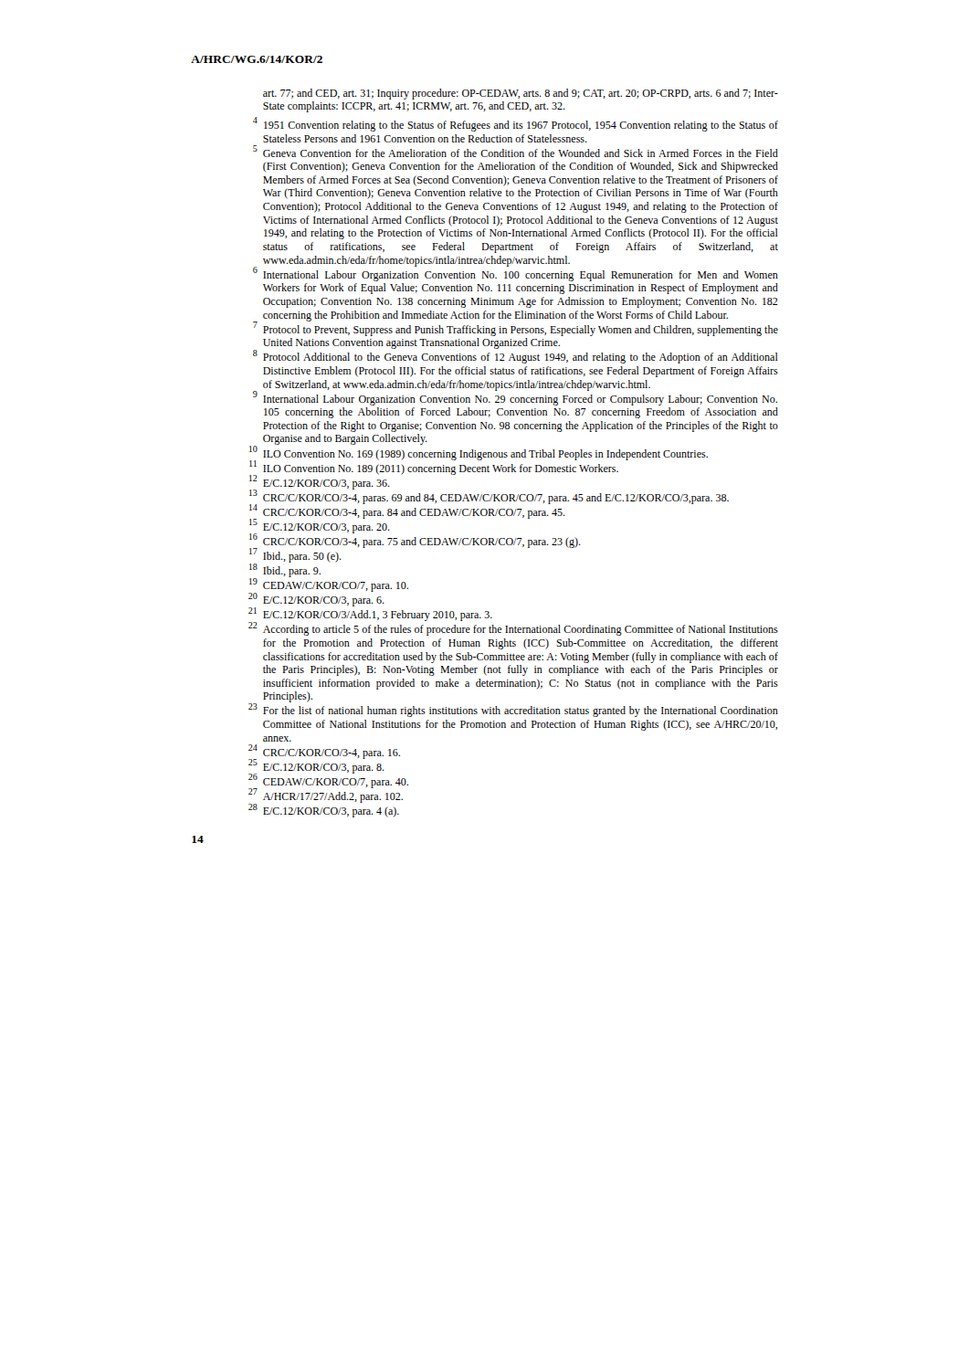A/HRC/WG.6/14/KOR/2
art. 77; and CED, art. 31; Inquiry procedure: OP-CEDAW, arts. 8 and 9; CAT, art. 20; OP-CRPD, arts. 6 and 7; Inter-State complaints: ICCPR, art. 41; ICRMW, art. 76, and CED, art. 32.
1951 Convention relating to the Status of Refugees and its 1967 Protocol, 1954 Convention relating to the Status of Stateless Persons and 1961 Convention on the Reduction of Statelessness.
Geneva Convention for the Amelioration of the Condition of the Wounded and Sick in Armed Forces in the Field (First Convention); Geneva Convention for the Amelioration of the Condition of Wounded, Sick and Shipwrecked Members of Armed Forces at Sea (Second Convention); Geneva Convention relative to the Treatment of Prisoners of War (Third Convention); Geneva Convention relative to the Protection of Civilian Persons in Time of War (Fourth Convention); Protocol Additional to the Geneva Conventions of 12 August 1949, and relating to the Protection of Victims of International Armed Conflicts (Protocol I); Protocol Additional to the Geneva Conventions of 12 August 1949, and relating to the Protection of Victims of Non-International Armed Conflicts (Protocol II). For the official status of ratifications, see Federal Department of Foreign Affairs of Switzerland, at www.eda.admin.ch/eda/fr/home/topics/intla/intrea/chdep/warvic.html.
International Labour Organization Convention No. 100 concerning Equal Remuneration for Men and Women Workers for Work of Equal Value; Convention No. 111 concerning Discrimination in Respect of Employment and Occupation; Convention No. 138 concerning Minimum Age for Admission to Employment; Convention No. 182 concerning the Prohibition and Immediate Action for the Elimination of the Worst Forms of Child Labour.
Protocol to Prevent, Suppress and Punish Trafficking in Persons, Especially Women and Children, supplementing the United Nations Convention against Transnational Organized Crime.
Protocol Additional to the Geneva Conventions of 12 August 1949, and relating to the Adoption of an Additional Distinctive Emblem (Protocol III). For the official status of ratifications, see Federal Department of Foreign Affairs of Switzerland, at www.eda.admin.ch/eda/fr/home/topics/intla/intrea/chdep/warvic.html.
International Labour Organization Convention No. 29 concerning Forced or Compulsory Labour; Convention No. 105 concerning the Abolition of Forced Labour; Convention No. 87 concerning Freedom of Association and Protection of the Right to Organise; Convention No. 98 concerning the Application of the Principles of the Right to Organise and to Bargain Collectively.
ILO Convention No. 169 (1989) concerning Indigenous and Tribal Peoples in Independent Countries.
ILO Convention No. 189 (2011) concerning Decent Work for Domestic Workers.
E/C.12/KOR/CO/3, para. 36.
CRC/C/KOR/CO/3-4, paras. 69 and 84, CEDAW/C/KOR/CO/7, para. 45 and E/C.12/KOR/CO/3,para. 38.
CRC/C/KOR/CO/3-4, para. 84 and CEDAW/C/KOR/CO/7, para. 45.
E/C.12/KOR/CO/3, para. 20.
CRC/C/KOR/CO/3-4, para. 75 and CEDAW/C/KOR/CO/7, para. 23 (g).
Ibid., para. 50 (e).
Ibid., para. 9.
CEDAW/C/KOR/CO/7, para. 10.
E/C.12/KOR/CO/3, para. 6.
E/C.12/KOR/CO/3/Add.1, 3 February 2010, para. 3.
According to article 5 of the rules of procedure for the International Coordinating Committee of National Institutions for the Promotion and Protection of Human Rights (ICC) Sub-Committee on Accreditation, the different classifications for accreditation used by the Sub-Committee are: A: Voting Member (fully in compliance with each of the Paris Principles), B: Non-Voting Member (not fully in compliance with each of the Paris Principles or insufficient information provided to make a determination); C: No Status (not in compliance with the Paris Principles).
For the list of national human rights institutions with accreditation status granted by the International Coordination Committee of National Institutions for the Promotion and Protection of Human Rights (ICC), see A/HRC/20/10, annex.
CRC/C/KOR/CO/3-4, para. 16.
E/C.12/KOR/CO/3, para. 8.
CEDAW/C/KOR/CO/7, para. 40.
A/HCR/17/27/Add.2, para. 102.
E/C.12/KOR/CO/3, para. 4 (a).
14